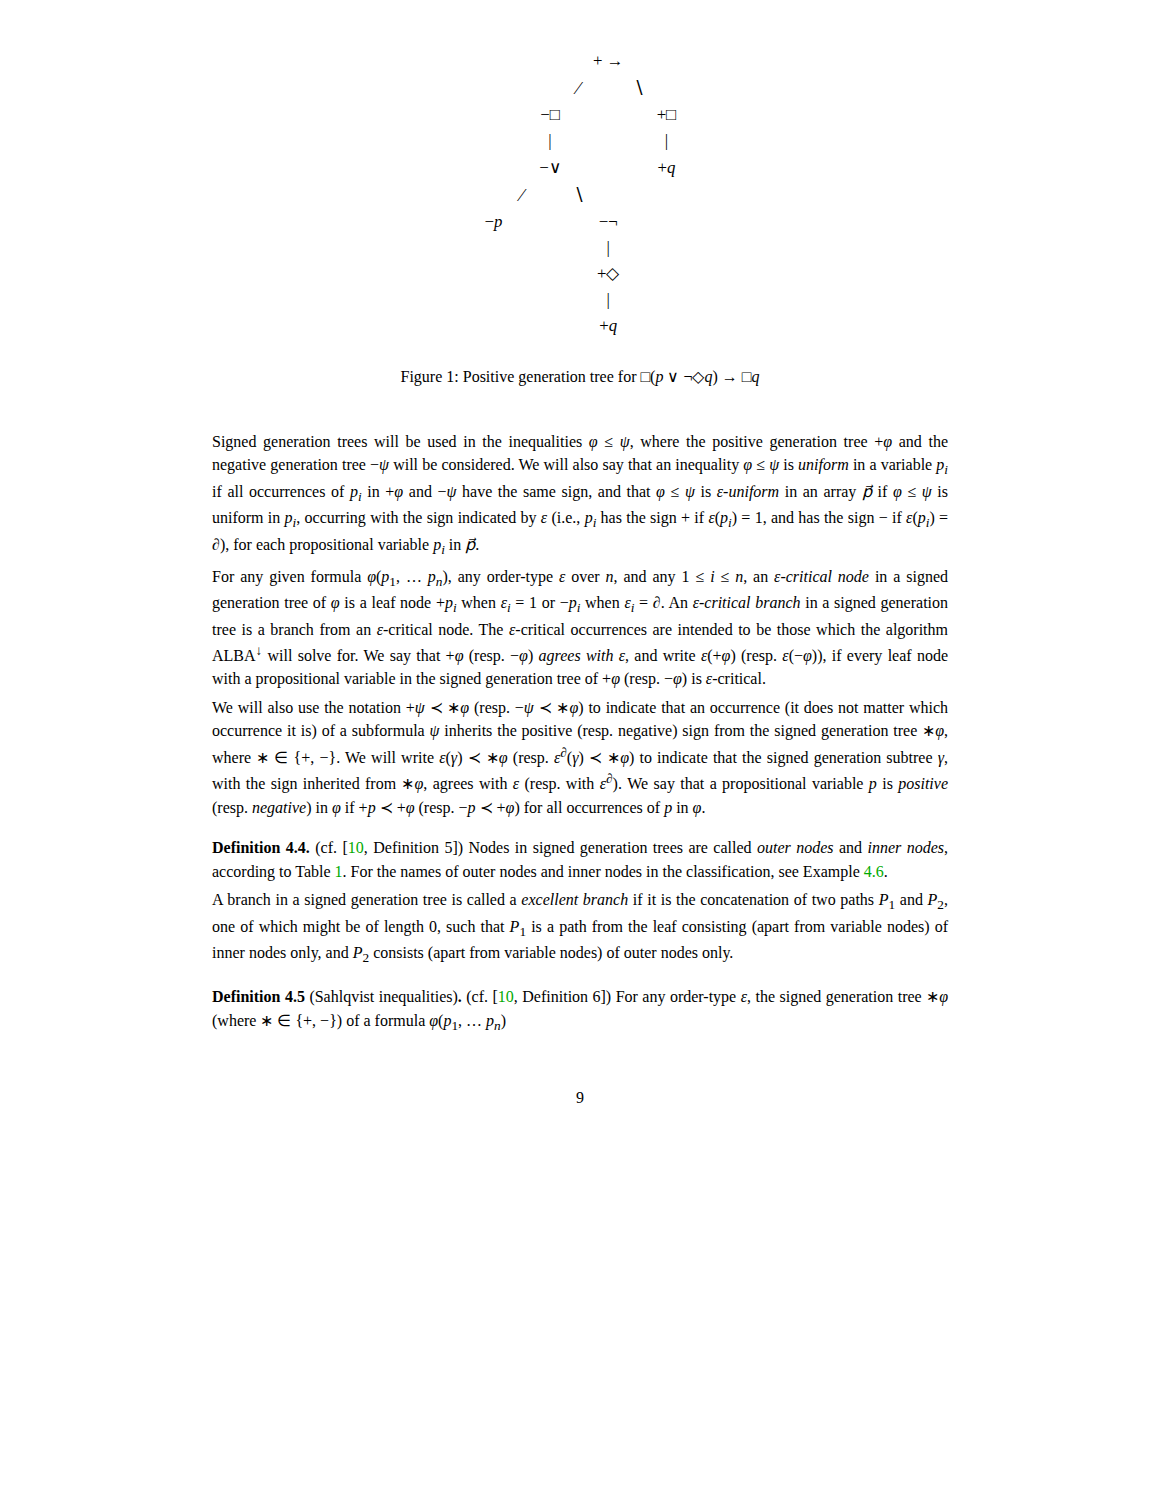| | | | | | + → | | | |
| | | | | ∕ | | ∖ | | |
| | | | −□ | | | | +□ | |
| | | | / | | | | / | |
| | | | −∨ | | | | + q | |
| | | ∕ | | ∖ | | | | |
| | − p | | | | −¬ | | | |
| | | | | | / | | | |
| | | | | | +◇ | | | |
| | | | | | / | | | |
| | | | | | + q | | | |
Figure 1: Positive generation tree for □(p ∨ ¬◇q) → □q
Signed generation trees will be used in the inequalities φ ≤ ψ, where the positive generation tree +φ and the negative generation tree −ψ will be considered. We will also say that an inequality φ ≤ ψ is uniform in a variable pi if all occurrences of pi in +φ and −ψ have the same sign, and that φ ≤ ψ is ε-uniform in an array p⃗ if φ ≤ ψ is uniform in pi, occurring with the sign indicated by ε (i.e., pi has the sign + if ε(pi) = 1, and has the sign − if ε(pi) = ∂), for each propositional variable pi in p⃗.
For any given formula φ(p1, … pn), any order-type ε over n, and any 1 ≤ i ≤ n, an ε-critical node in a signed generation tree of φ is a leaf node +pi when εi = 1 or −pi when εi = ∂. An ε-critical branch in a signed generation tree is a branch from an ε-critical node. The ε-critical occurrences are intended to be those which the algorithm ALBA↓ will solve for. We say that +φ (resp. −φ) agrees with ε, and write ε(+φ) (resp. ε(−φ)), if every leaf node with a propositional variable in the signed generation tree of +φ (resp. −φ) is ε-critical.
We will also use the notation +ψ ≺ ∗φ (resp. −ψ ≺ ∗φ) to indicate that an occurrence (it does not matter which occurrence it is) of a subformula ψ inherits the positive (resp. negative) sign from the signed generation tree ∗φ, where ∗ ∈ {+, −}. We will write ε(γ) ≺ ∗φ (resp. ε∂(γ) ≺ ∗φ) to indicate that the signed generation subtree γ, with the sign inherited from ∗φ, agrees with ε (resp. with ε∂). We say that a propositional variable p is positive (resp. negative) in φ if +p ≺ +φ (resp. −p ≺ +φ) for all occurrences of p in φ.
Definition 4.4. (cf. [10, Definition 5]) Nodes in signed generation trees are called outer nodes and inner nodes, according to Table 1. For the names of outer nodes and inner nodes in the classification, see Example 4.6.
A branch in a signed generation tree is called a excellent branch if it is the concatenation of two paths P1 and P2, one of which might be of length 0, such that P1 is a path from the leaf consisting (apart from variable nodes) of inner nodes only, and P2 consists (apart from variable nodes) of outer nodes only.
Definition 4.5 (Sahlqvist inequalities). (cf. [10, Definition 6]) For any order-type ε, the signed generation tree ∗φ (where ∗ ∈ {+, −}) of a formula φ(p1, … pn)
9